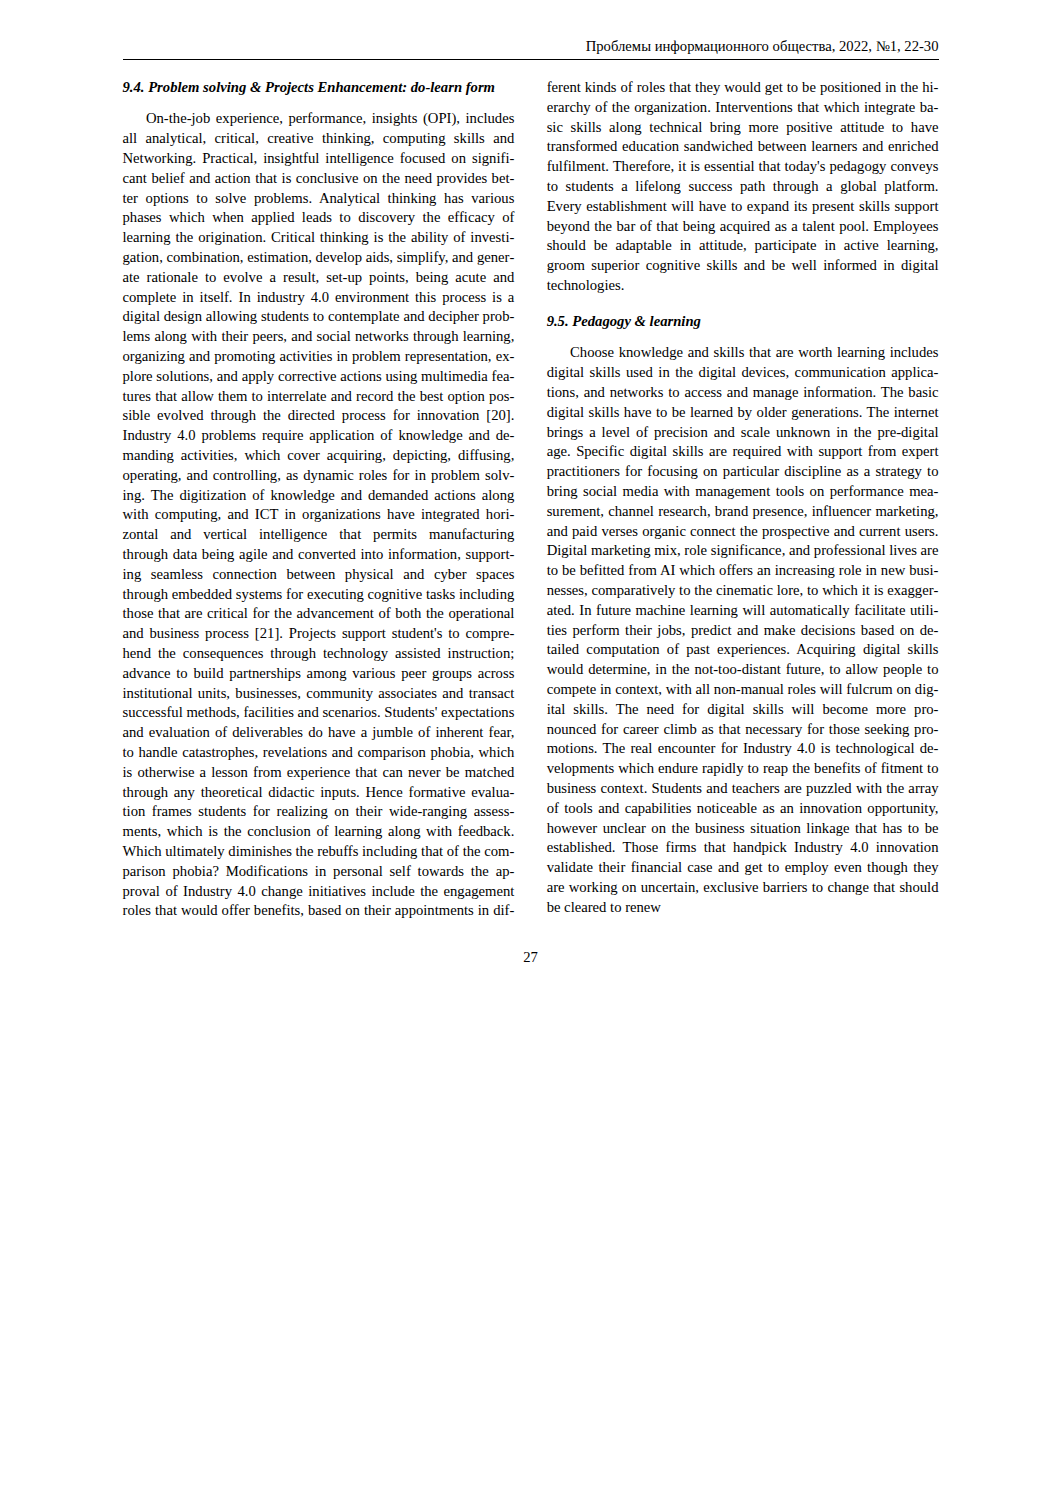Проблемы информационного общества, 2022, №1, 22-30
9.4. Problem solving & Projects Enhancement: do-learn form
On-the-job experience, performance, insights (OPI), includes all analytical, critical, creative thinking, computing skills and Networking. Practical, insightful intelligence focused on significant belief and action that is conclusive on the need provides better options to solve problems. Analytical thinking has various phases which when applied leads to discovery the efficacy of learning the origination. Critical thinking is the ability of investigation, combination, estimation, develop aids, simplify, and generate rationale to evolve a result, set-up points, being acute and complete in itself. In industry 4.0 environment this process is a digital design allowing students to contemplate and decipher problems along with their peers, and social networks through learning, organizing and promoting activities in problem representation, explore solutions, and apply corrective actions using multimedia features that allow them to interrelate and record the best option possible evolved through the directed process for innovation [20]. Industry 4.0 problems require application of knowledge and demanding activities, which cover acquiring, depicting, diffusing, operating, and controlling, as dynamic roles for in problem solving. The digitization of knowledge and demanded actions along with computing, and ICT in organizations have integrated horizontal and vertical intelligence that permits manufacturing through data being agile and converted into information, supporting seamless connection between physical and cyber spaces through embedded systems for executing cognitive tasks including those that are critical for the advancement of both the operational and business process [21]. Projects support student's to comprehend the consequences through technology assisted instruction; advance to build partnerships among various peer groups across institutional units, businesses, community associates and transact successful methods, facilities and scenarios. Students' expectations and evaluation of deliverables do have a jumble of inherent fear, to handle catastrophes, revelations and comparison phobia, which is otherwise a lesson from experience that can never be matched through any theoretical didactic inputs. Hence formative evaluation frames students for realizing on their wide-ranging assessments, which is the conclusion of learning along with feedback. Which ultimately diminishes the rebuffs including that of the comparison phobia? Modifications in personal self towards the approval of Industry 4.0 change initiatives include the engagement roles that would offer benefits, based on their appointments in different kinds of roles that they would get to be positioned in the hierarchy of the organization. Interventions that which integrate basic skills along technical bring more positive attitude to have transformed education sandwiched between learners and enriched fulfilment. Therefore, it is essential that today's pedagogy conveys to students a lifelong success path through a global platform. Every establishment will have to expand its present skills support beyond the bar of that being acquired as a talent pool. Employees should be adaptable in attitude, participate in active learning, groom superior cognitive skills and be well informed in digital technologies.
9.5. Pedagogy & learning
Choose knowledge and skills that are worth learning includes digital skills used in the digital devices, communication applications, and networks to access and manage information. The basic digital skills have to be learned by older generations. The internet brings a level of precision and scale unknown in the pre-digital age. Specific digital skills are required with support from expert practitioners for focusing on particular discipline as a strategy to bring social media with management tools on performance measurement, channel research, brand presence, influencer marketing, and paid verses organic connect the prospective and current users. Digital marketing mix, role significance, and professional lives are to be befitted from AI which offers an increasing role in new businesses, comparatively to the cinematic lore, to which it is exaggerated. In future machine learning will automatically facilitate utilities perform their jobs, predict and make decisions based on detailed computation of past experiences. Acquiring digital skills would determine, in the not-too-distant future, to allow people to compete in context, with all non-manual roles will fulcrum on digital skills. The need for digital skills will become more pronounced for career climb as that necessary for those seeking promotions. The real encounter for Industry 4.0 is technological developments which endure rapidly to reap the benefits of fitment to business context. Students and teachers are puzzled with the array of tools and capabilities noticeable as an innovation opportunity, however unclear on the business situation linkage that has to be established. Those firms that handpick Industry 4.0 innovation validate their financial case and get to employ even though they are working on uncertain, exclusive barriers to change that should be cleared to renew
27